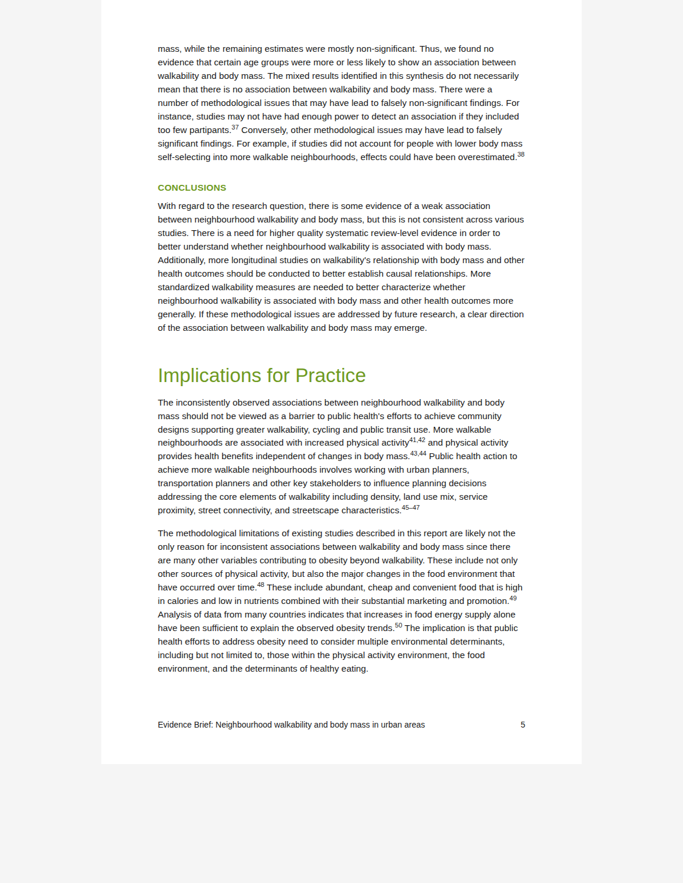mass, while the remaining estimates were mostly non-significant. Thus, we found no evidence that certain age groups were more or less likely to show an association between walkability and body mass. The mixed results identified in this synthesis do not necessarily mean that there is no association between walkability and body mass. There were a number of methodological issues that may have lead to falsely non-significant findings. For instance, studies may not have had enough power to detect an association if they included too few partipants.37 Conversely, other methodological issues may have lead to falsely significant findings. For example, if studies did not account for people with lower body mass self-selecting into more walkable neighbourhoods, effects could have been overestimated.38
Conclusions
With regard to the research question, there is some evidence of a weak association between neighbourhood walkability and body mass, but this is not consistent across various studies. There is a need for higher quality systematic review-level evidence in order to better understand whether neighbourhood walkability is associated with body mass. Additionally, more longitudinal studies on walkability's relationship with body mass and other health outcomes should be conducted to better establish causal relationships. More standardized walkability measures are needed to better characterize whether neighbourhood walkability is associated with body mass and other health outcomes more generally. If these methodological issues are addressed by future research, a clear direction of the association between walkability and body mass may emerge.
Implications for Practice
The inconsistently observed associations between neighbourhood walkability and body mass should not be viewed as a barrier to public health's efforts to achieve community designs supporting greater walkability, cycling and public transit use. More walkable neighbourhoods are associated with increased physical activity41,42 and physical activity provides health benefits independent of changes in body mass.43,44 Public health action to achieve more walkable neighbourhoods involves working with urban planners, transportation planners and other key stakeholders to influence planning decisions addressing the core elements of walkability including density, land use mix, service proximity, street connectivity, and streetscape characteristics.45–47
The methodological limitations of existing studies described in this report are likely not the only reason for inconsistent associations between walkability and body mass since there are many other variables contributing to obesity beyond walkability. These include not only other sources of physical activity, but also the major changes in the food environment that have occurred over time.48 These include abundant, cheap and convenient food that is high in calories and low in nutrients combined with their substantial marketing and promotion.49 Analysis of data from many countries indicates that increases in food energy supply alone have been sufficient to explain the observed obesity trends.50 The implication is that public health efforts to address obesity need to consider multiple environmental determinants, including but not limited to, those within the physical activity environment, the food environment, and the determinants of healthy eating.
Evidence Brief: Neighbourhood walkability and body mass in urban areas 5